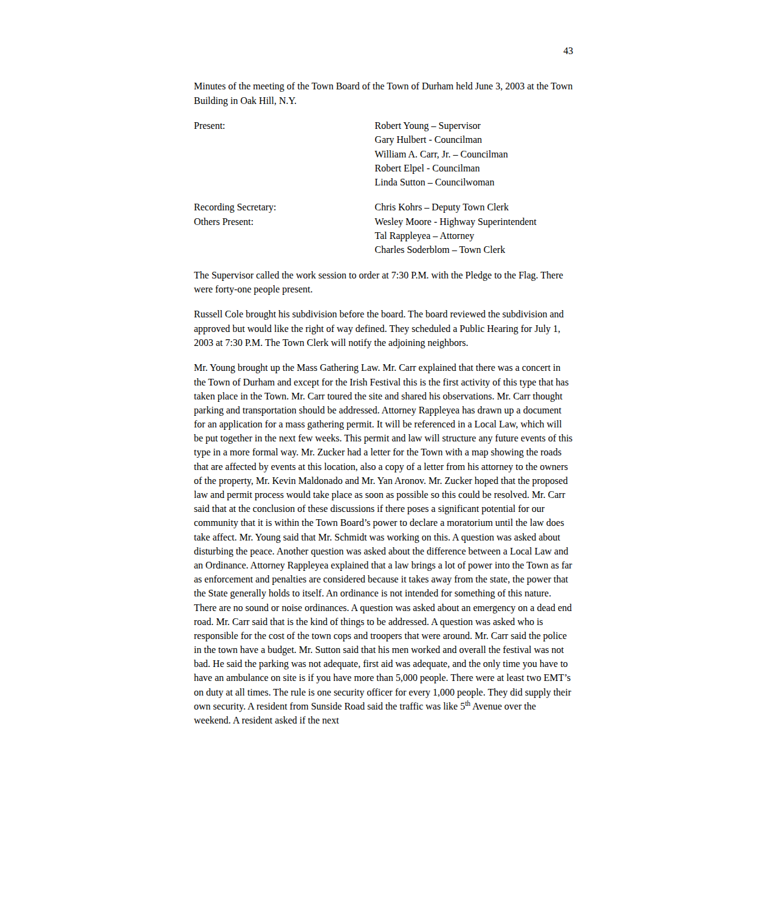43
Minutes of the meeting of the Town Board of the Town of Durham held June 3, 2003 at the Town Building in Oak Hill, N.Y.
| Present: | Robert Young – Supervisor |
| | Gary Hulbert - Councilman |
| | William A. Carr, Jr. – Councilman |
| | Robert Elpel - Councilman |
| | Linda Sutton – Councilwoman |
| Recording Secretary: | Chris Kohrs – Deputy Town Clerk |
| Others Present: | Wesley Moore - Highway Superintendent |
| | Tal Rappleyea – Attorney |
| | Charles Soderblom – Town Clerk |
The Supervisor called the work session to order at 7:30 P.M. with the Pledge to the Flag. There were forty-one people present.
Russell Cole brought his subdivision before the board. The board reviewed the subdivision and approved but would like the right of way defined. They scheduled a Public Hearing for July 1, 2003 at 7:30 P.M. The Town Clerk will notify the adjoining neighbors.
Mr. Young brought up the Mass Gathering Law. Mr. Carr explained that there was a concert in the Town of Durham and except for the Irish Festival this is the first activity of this type that has taken place in the Town. Mr. Carr toured the site and shared his observations. Mr. Carr thought parking and transportation should be addressed. Attorney Rappleyea has drawn up a document for an application for a mass gathering permit. It will be referenced in a Local Law, which will be put together in the next few weeks. This permit and law will structure any future events of this type in a more formal way. Mr. Zucker had a letter for the Town with a map showing the roads that are affected by events at this location, also a copy of a letter from his attorney to the owners of the property, Mr. Kevin Maldonado and Mr. Yan Aronov. Mr. Zucker hoped that the proposed law and permit process would take place as soon as possible so this could be resolved. Mr. Carr said that at the conclusion of these discussions if there poses a significant potential for our community that it is within the Town Board’s power to declare a moratorium until the law does take affect. Mr. Young said that Mr. Schmidt was working on this. A question was asked about disturbing the peace. Another question was asked about the difference between a Local Law and an Ordinance. Attorney Rappleyea explained that a law brings a lot of power into the Town as far as enforcement and penalties are considered because it takes away from the state, the power that the State generally holds to itself. An ordinance is not intended for something of this nature. There are no sound or noise ordinances. A question was asked about an emergency on a dead end road. Mr. Carr said that is the kind of things to be addressed. A question was asked who is responsible for the cost of the town cops and troopers that were around. Mr. Carr said the police in the town have a budget. Mr. Sutton said that his men worked and overall the festival was not bad. He said the parking was not adequate, first aid was adequate, and the only time you have to have an ambulance on site is if you have more than 5,000 people. There were at least two EMT’s on duty at all times. The rule is one security officer for every 1,000 people. They did supply their own security. A resident from Sunside Road said the traffic was like 5th Avenue over the weekend. A resident asked if the next